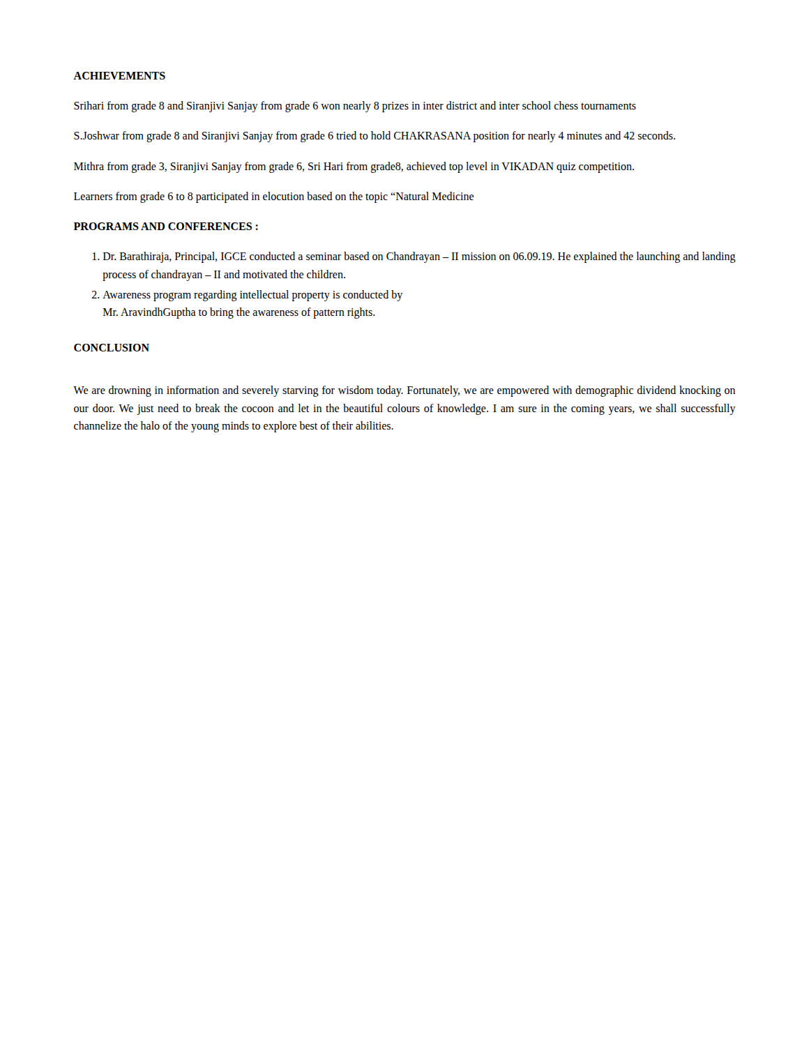ACHIEVEMENTS
Srihari from grade 8 and Siranjivi Sanjay from grade 6 won nearly 8 prizes in inter district and inter school chess tournaments
S.Joshwar from grade 8 and Siranjivi Sanjay from grade 6 tried to hold CHAKRASANA position for nearly 4 minutes and 42 seconds.
Mithra from grade 3, Siranjivi Sanjay from grade 6, Sri Hari from grade8, achieved top level in VIKADAN quiz competition.
Learners from grade 6 to 8 participated in elocution based on the topic “Natural Medicine
PROGRAMS AND CONFERENCES :
Dr. Barathiraja, Principal, IGCE conducted a seminar based on Chandrayan – II mission on 06.09.19. He explained the launching and landing process of chandrayan – II and motivated the children.
Awareness program regarding intellectual property is conducted by
Mr. AravindhGuptha to bring the awareness of pattern rights.
CONCLUSION
We are drowning in information and severely starving for wisdom today. Fortunately, we are empowered with demographic dividend knocking on our door. We just need to break the cocoon and let in the beautiful colours of knowledge. I am sure in the coming years, we shall successfully channelize the halo of the young minds to explore best of their abilities.